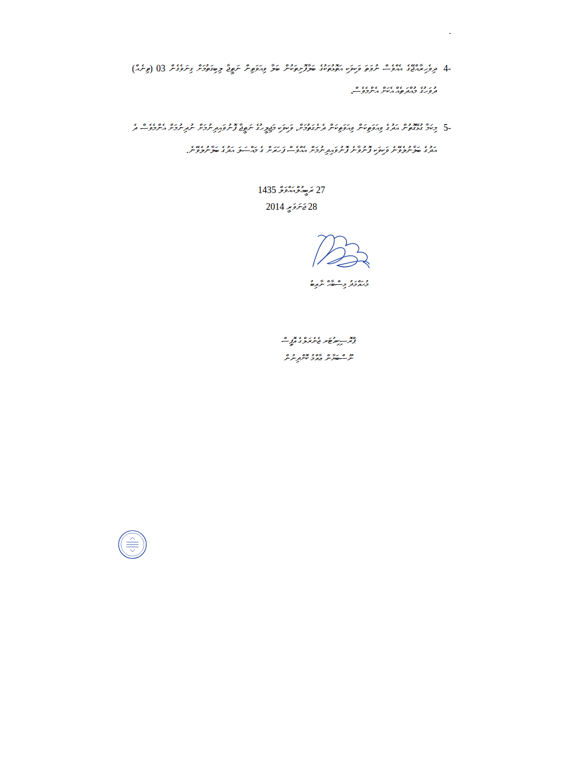.
4- ދިވެހިރާއްޖޭގެ އެއްވެސް ނުވަތަ ވަކިވަކި އަތޮޅުތަކުގެ ބަލާފޮށިތަކުން ބަލާ ވިއަވަތިން ނަތީޖާ ލިބިގަތުމަށް ގިނަވެގެން 03 (ތިނެއް) ދުވަހުގެ މުއްދަތެއް އެކަށް އެންމެވެސް،
5- މިކަމާ ގުޅޭގޮތުން އަދުގެ ވިއަވަތިކަން ވިއަވަތިކަން ދެނެގަތުމަށް، ވަކިވަކި މަޖިލީހުގެ ނަތީޖާ ފޮނުވައިދިނުމަށް ނުދިނުމަށް އެންމެވެސް ދެ އަދުގެ ބަލާނުލެވޭނެ ވަކިވަކި ފޮނުވާނެ ފޮނުވައިދިނުމަށް އެއްވެސް ފަހަރަށް ގެ މައްސަލަ އަދުގެ ބަލާނުލެވޭނެ.
27 ރަބީޢުލްއައްވަލް 1435 28 ޖަނަވަރީ 2014
މުޙައްމަދު މިސްބާޙް ނާއިބު
ޕްރޮސިކިއުޓަރ ޖެނެރަލްގެ އޮފީސް ނޫސްބަޔާން ޢާއްމު ކޮށްދިނުން